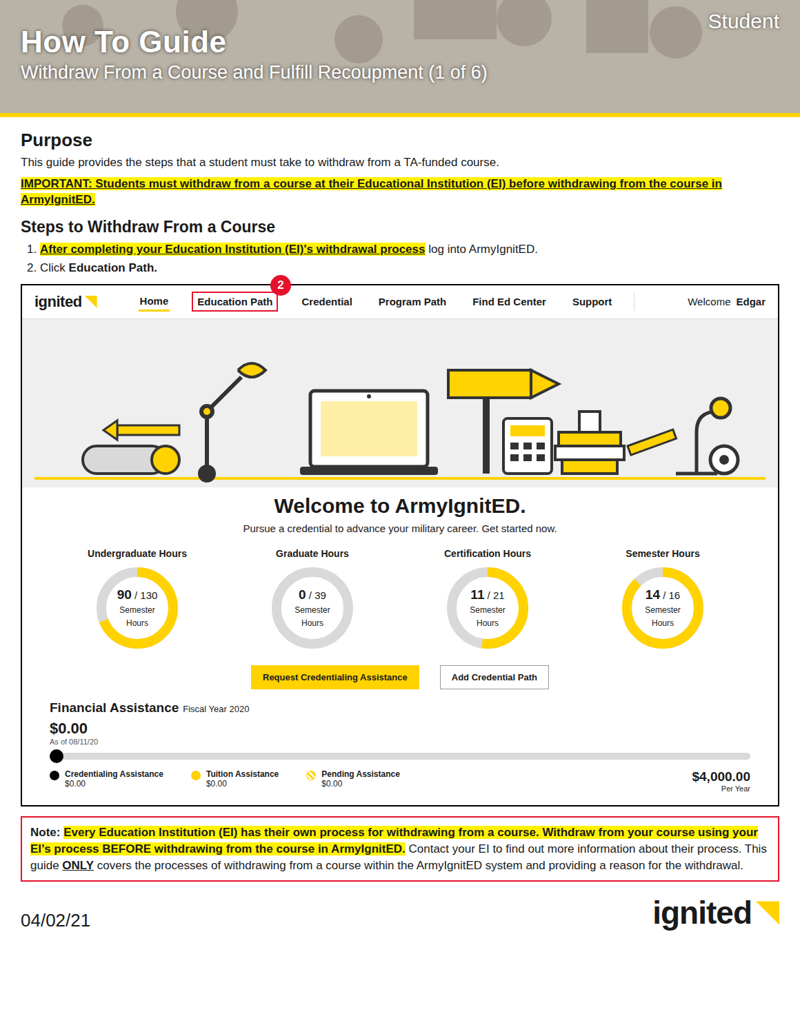Student
How To Guide
Withdraw From a Course and Fulfill Recoupment (1 of 6)
Purpose
This guide provides the steps that a student must take to withdraw from a TA-funded course.
IMPORTANT: Students must withdraw from a course at their Educational Institution (EI) before withdrawing from the course in ArmyIgnitED.
Steps to Withdraw From a Course
After completing your Education Institution (EI)'s withdrawal process log into ArmyIgnitED.
Click Education Path.
2
ignited
Home Education Path Credential Program Path Find Ed Center Support
Welcome Edgar
Welcome to ArmyIgnitED.
Pursue a credential to advance your military career. Get started now.
Undergraduate Hours
90 / 130
Semester Hours
Graduate Hours
0 / 39
Semester Hours
Certification Hours
11 / 21
Semester Hours
Semester Hours
14 / 16
Semester Hours
Request Credentialing Assistance
Add Credential Path
Financial Assistance
Fiscal Year 2020
$0.00
As of 08/11/20
Credentialing Assistance
$0.00
Tuition Assistance
$0.00
Pending Assistance
$0.00
$4,000.00
Per Year
Note: Every Education Institution (EI) has their own process for withdrawing from a course. Withdraw from your course using your EI’s process BEFORE withdrawing from the course in ArmyIgnitED. Contact your EI to find out more information about their process. This guide ONLY covers the processes of withdrawing from a course within the ArmyIgnitED system and providing a reason for the withdrawal.
04/02/21
ignited